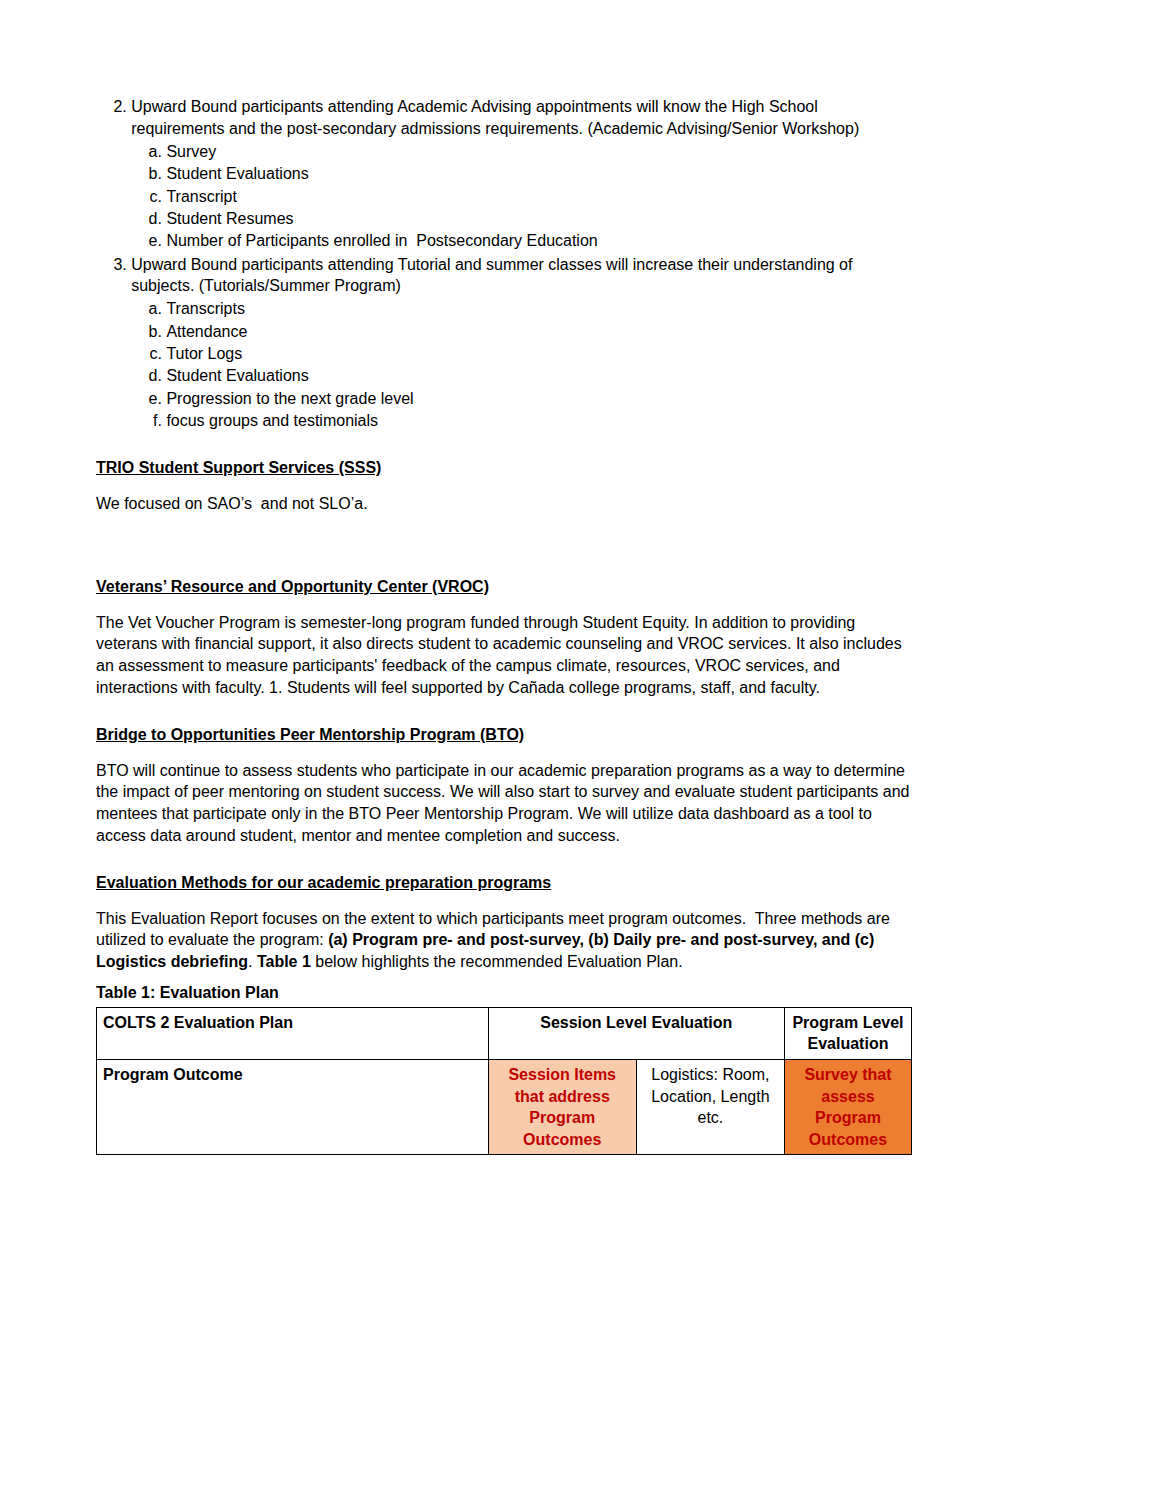Upward Bound participants attending Academic Advising appointments will know the High School requirements and the post-secondary admissions requirements. (Academic Advising/Senior Workshop)
Survey
Student Evaluations
Transcript
Student Resumes
Number of Participants enrolled in Postsecondary Education
Upward Bound participants attending Tutorial and summer classes will increase their understanding of subjects. (Tutorials/Summer Program)
Transcripts
Attendance
Tutor Logs
Student Evaluations
Progression to the next grade level
focus groups and testimonials
TRIO Student Support Services (SSS)
We focused on SAO’s and not SLO’a.
Veterans’ Resource and Opportunity Center (VROC)
The Vet Voucher Program is semester-long program funded through Student Equity. In addition to providing veterans with financial support, it also directs student to academic counseling and VROC services. It also includes an assessment to measure participants' feedback of the campus climate, resources, VROC services, and interactions with faculty. 1. Students will feel supported by Cañada college programs, staff, and faculty.
Bridge to Opportunities Peer Mentorship Program (BTO)
BTO will continue to assess students who participate in our academic preparation programs as a way to determine the impact of peer mentoring on student success. We will also start to survey and evaluate student participants and mentees that participate only in the BTO Peer Mentorship Program. We will utilize data dashboard as a tool to access data around student, mentor and mentee completion and success.
Evaluation Methods for our academic preparation programs
This Evaluation Report focuses on the extent to which participants meet program outcomes. Three methods are utilized to evaluate the program: (a) Program pre- and post-survey, (b) Daily pre- and post-survey, and (c) Logistics debriefing. Table 1 below highlights the recommended Evaluation Plan.
Table 1: Evaluation Plan
| COLTS 2 Evaluation Plan | Session Level Evaluation | Program Level Evaluation |
| Program Outcome | Session Items that address Program Outcomes | Logistics: Room, Location, Length etc. | Survey that assess Program Outcomes |